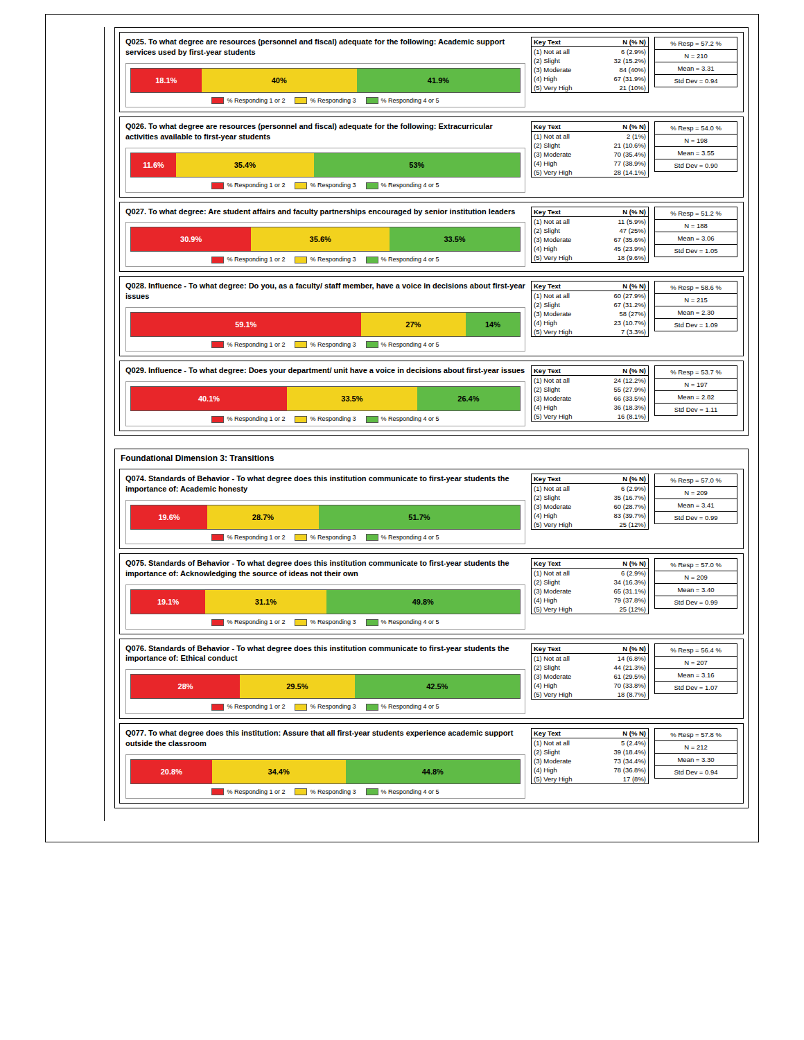Q025. To what degree are resources (personnel and fiscal) adequate for the following: Academic support services used by first-year students
18.1%
40%
41.9%
% Responding 1 or 2
% Responding 3
% Responding 4 or 5
| Key Text | N (% N) |
| --- | --- |
| (1) Not at all | 6 (2.9%) |
| (2) Slight | 32 (15.2%) |
| (3) Moderate | 84 (40%) |
| (4) High | 67 (31.9%) |
| (5) Very High | 21 (10%) |
| % Resp = 57.2 % |
| N = 210 |
| Mean = 3.31 |
| Std Dev = 0.94 |
Q026. To what degree are resources (personnel and fiscal) adequate for the following: Extracurricular activities available to first-year students
11.6%
35.4%
53%
% Responding 1 or 2
% Responding 3
% Responding 4 or 5
| Key Text | N (% N) |
| --- | --- |
| (1) Not at all | 2 (1%) |
| (2) Slight | 21 (10.6%) |
| (3) Moderate | 70 (35.4%) |
| (4) High | 77 (38.9%) |
| (5) Very High | 28 (14.1%) |
| % Resp = 54.0 % |
| N = 198 |
| Mean = 3.55 |
| Std Dev = 0.90 |
Q027. To what degree: Are student affairs and faculty partnerships encouraged by senior institution leaders
30.9%
35.6%
33.5%
% Responding 1 or 2
% Responding 3
% Responding 4 or 5
| Key Text | N (% N) |
| --- | --- |
| (1) Not at all | 11 (5.9%) |
| (2) Slight | 47 (25%) |
| (3) Moderate | 67 (35.6%) |
| (4) High | 45 (23.9%) |
| (5) Very High | 18 (9.6%) |
| % Resp = 51.2 % |
| N = 188 |
| Mean = 3.06 |
| Std Dev = 1.05 |
Q028. Influence - To what degree: Do you, as a faculty/ staff member, have a voice in decisions about first-year issues
59.1%
27%
14%
% Responding 1 or 2
% Responding 3
% Responding 4 or 5
| Key Text | N (% N) |
| --- | --- |
| (1) Not at all | 60 (27.9%) |
| (2) Slight | 67 (31.2%) |
| (3) Moderate | 58 (27%) |
| (4) High | 23 (10.7%) |
| (5) Very High | 7 (3.3%) |
| % Resp = 58.6 % |
| N = 215 |
| Mean = 2.30 |
| Std Dev = 1.09 |
Q029. Influence - To what degree: Does your department/ unit have a voice in decisions about first-year issues
40.1%
33.5%
26.4%
% Responding 1 or 2
% Responding 3
% Responding 4 or 5
| Key Text | N (% N) |
| --- | --- |
| (1) Not at all | 24 (12.2%) |
| (2) Slight | 55 (27.9%) |
| (3) Moderate | 66 (33.5%) |
| (4) High | 36 (18.3%) |
| (5) Very High | 16 (8.1%) |
| % Resp = 53.7 % |
| N = 197 |
| Mean = 2.82 |
| Std Dev = 1.11 |
Foundational Dimension 3: Transitions
Q074. Standards of Behavior - To what degree does this institution communicate to first-year students the importance of: Academic honesty
19.6%
28.7%
51.7%
% Responding 1 or 2
% Responding 3
% Responding 4 or 5
| Key Text | N (% N) |
| --- | --- |
| (1) Not at all | 6 (2.9%) |
| (2) Slight | 35 (16.7%) |
| (3) Moderate | 60 (28.7%) |
| (4) High | 83 (39.7%) |
| (5) Very High | 25 (12%) |
| % Resp = 57.0 % |
| N = 209 |
| Mean = 3.41 |
| Std Dev = 0.99 |
Q075. Standards of Behavior - To what degree does this institution communicate to first-year students the importance of: Acknowledging the source of ideas not their own
19.1%
31.1%
49.8%
% Responding 1 or 2
% Responding 3
% Responding 4 or 5
| Key Text | N (% N) |
| --- | --- |
| (1) Not at all | 6 (2.9%) |
| (2) Slight | 34 (16.3%) |
| (3) Moderate | 65 (31.1%) |
| (4) High | 79 (37.8%) |
| (5) Very High | 25 (12%) |
| % Resp = 57.0 % |
| N = 209 |
| Mean = 3.40 |
| Std Dev = 0.99 |
Q076. Standards of Behavior - To what degree does this institution communicate to first-year students the importance of: Ethical conduct
28%
29.5%
42.5%
% Responding 1 or 2
% Responding 3
% Responding 4 or 5
| Key Text | N (% N) |
| --- | --- |
| (1) Not at all | 14 (6.8%) |
| (2) Slight | 44 (21.3%) |
| (3) Moderate | 61 (29.5%) |
| (4) High | 70 (33.8%) |
| (5) Very High | 18 (8.7%) |
| % Resp = 56.4 % |
| N = 207 |
| Mean = 3.16 |
| Std Dev = 1.07 |
Q077. To what degree does this institution: Assure that all first-year students experience academic support outside the classroom
20.8%
34.4%
44.8%
% Responding 1 or 2
% Responding 3
% Responding 4 or 5
| Key Text | N (% N) |
| --- | --- |
| (1) Not at all | 5 (2.4%) |
| (2) Slight | 39 (18.4%) |
| (3) Moderate | 73 (34.4%) |
| (4) High | 78 (36.8%) |
| (5) Very High | 17 (8%) |
| % Resp = 57.8 % |
| N = 212 |
| Mean = 3.30 |
| Std Dev = 0.94 |